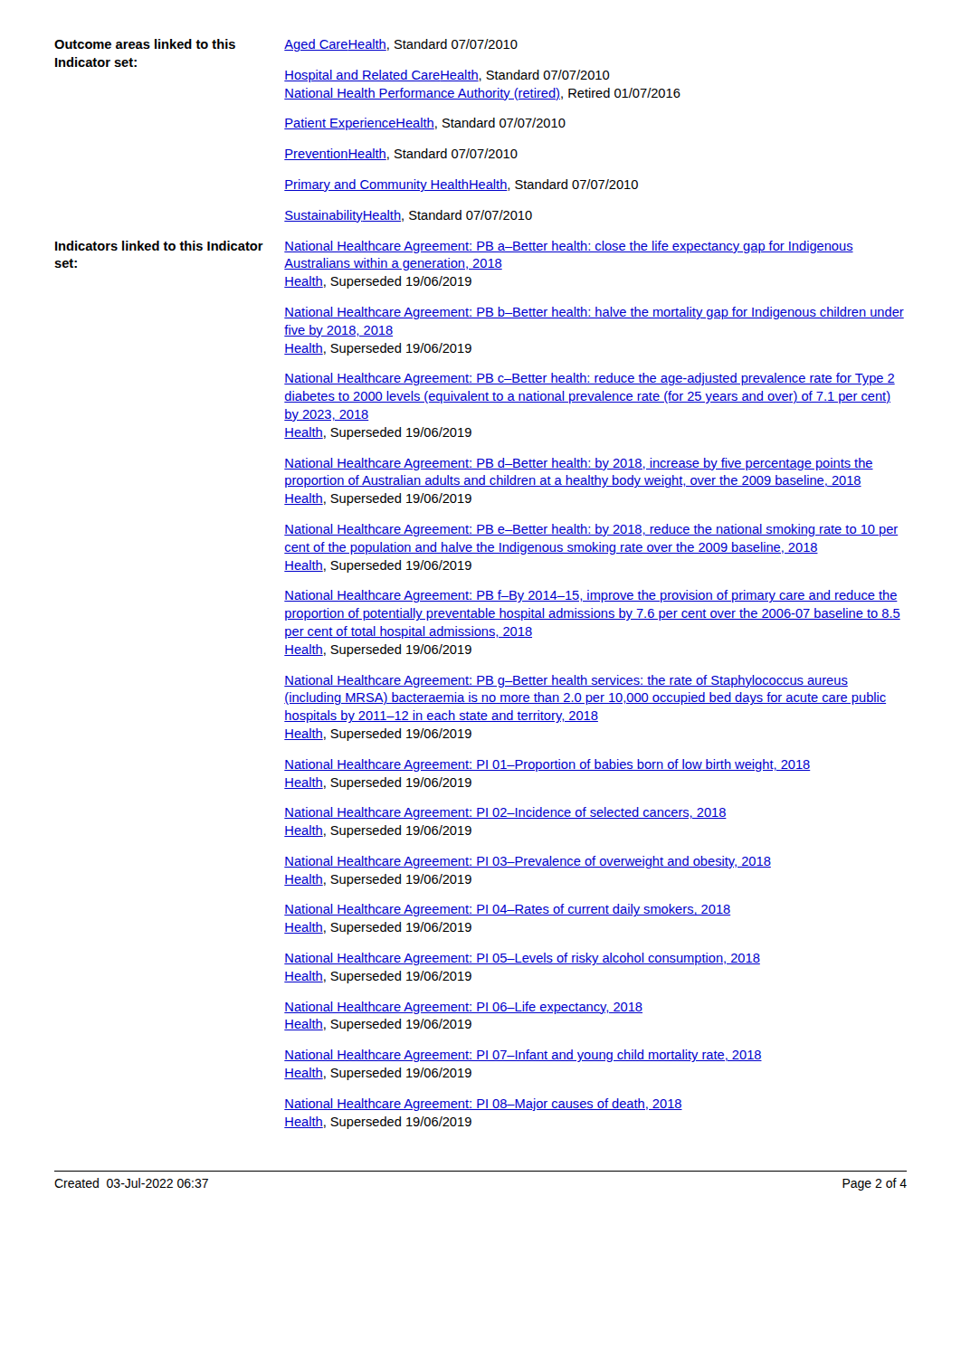| Outcome areas linked to this Indicator set: | Aged Care Health , Standard 07/07/2010 Hospital and Related Care Health , Standard 07/07/2010 National Health Performance Authority (retired) , Retired 01/07/2016 Patient Experience Health , Standard 07/07/2010 Prevention Health , Standard 07/07/2010 Primary and Community Health Health , Standard 07/07/2010 Sustainability Health , Standard 07/07/2010 |
| Indicators linked to this Indicator set: | National Healthcare Agreement: PB a–Better health: close the life expectancy gap for Indigenous Australians within a generation, 2018 Health , Superseded 19/06/2019 National Healthcare Agreement: PB b–Better health: halve the mortality gap for Indigenous children under five by 2018, 2018 Health , Superseded 19/06/2019 National Healthcare Agreement: PB c–Better health: reduce the age-adjusted prevalence rate for Type 2 diabetes to 2000 levels (equivalent to a national prevalence rate (for 25 years and over) of 7.1 per cent) by 2023, 2018 Health , Superseded 19/06/2019 National Healthcare Agreement: PB d–Better health: by 2018, increase by five percentage points the proportion of Australian adults and children at a healthy body weight, over the 2009 baseline, 2018 Health , Superseded 19/06/2019 National Healthcare Agreement: PB e–Better health: by 2018, reduce the national smoking rate to 10 per cent of the population and halve the Indigenous smoking rate over the 2009 baseline, 2018 Health , Superseded 19/06/2019 National Healthcare Agreement: PB f–By 2014–15, improve the provision of primary care and reduce the proportion of potentially preventable hospital admissions by 7.6 per cent over the 2006-07 baseline to 8.5 per cent of total hospital admissions, 2018 Health , Superseded 19/06/2019 National Healthcare Agreement: PB g–Better health services: the rate of Staphylococcus aureus (including MRSA) bacteraemia is no more than 2.0 per 10,000 occupied bed days for acute care public hospitals by 2011–12 in each state and territory, 2018 Health , Superseded 19/06/2019 National Healthcare Agreement: PI 01–Proportion of babies born of low birth weight, 2018 Health , Superseded 19/06/2019 National Healthcare Agreement: PI 02–Incidence of selected cancers, 2018 Health , Superseded 19/06/2019 National Healthcare Agreement: PI 03–Prevalence of overweight and obesity, 2018 Health , Superseded 19/06/2019 National Healthcare Agreement: PI 04–Rates of current daily smokers, 2018 Health , Superseded 19/06/2019 National Healthcare Agreement: PI 05–Levels of risky alcohol consumption, 2018 Health , Superseded 19/06/2019 National Healthcare Agreement: PI 06–Life expectancy, 2018 Health , Superseded 19/06/2019 National Healthcare Agreement: PI 07–Infant and young child mortality rate, 2018 Health , Superseded 19/06/2019 National Healthcare Agreement: PI 08–Major causes of death, 2018 Health , Superseded 19/06/2019 |
Created 03-Jul-2022 06:37 Page 2 of 4